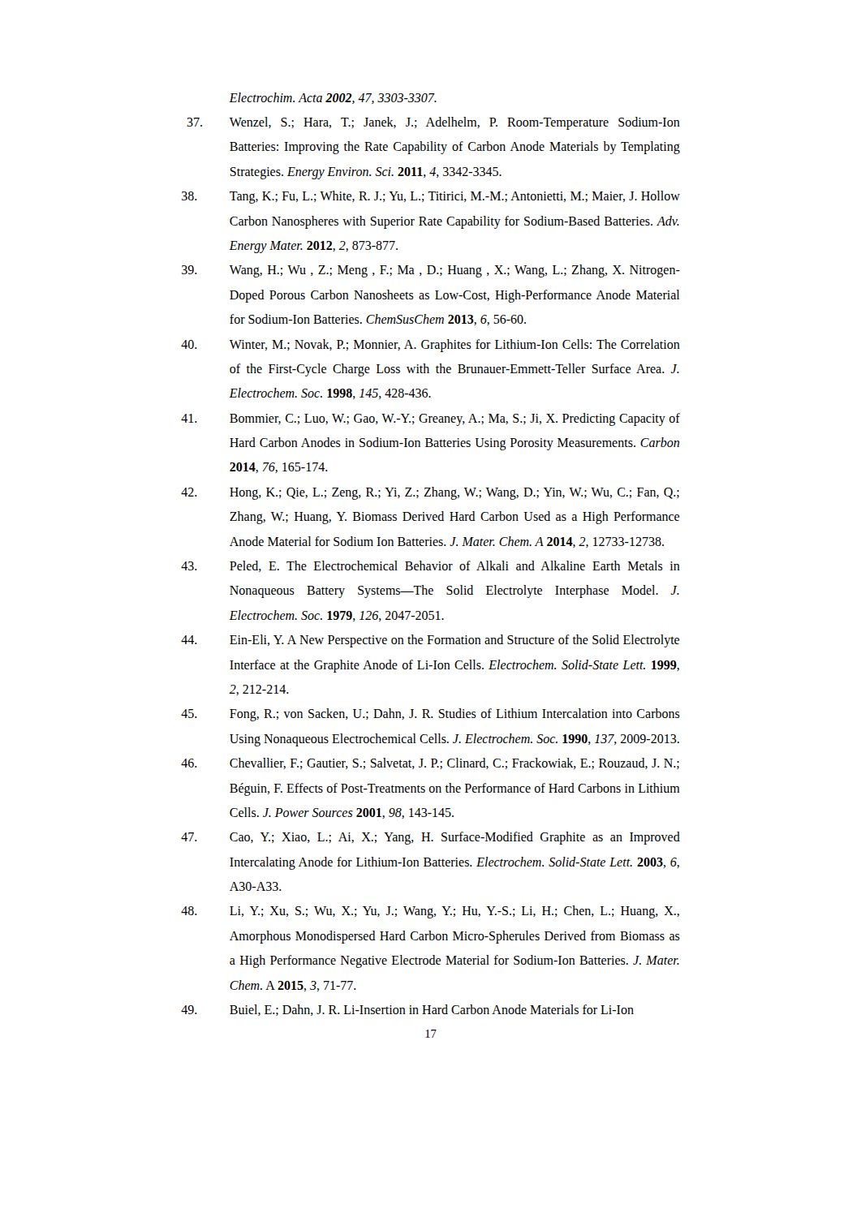Electrochim. Acta 2002, 47, 3303-3307.
37. Wenzel, S.; Hara, T.; Janek, J.; Adelhelm, P. Room-Temperature Sodium-Ion Batteries: Improving the Rate Capability of Carbon Anode Materials by Templating Strategies. Energy Environ. Sci. 2011, 4, 3342-3345.
38. Tang, K.; Fu, L.; White, R. J.; Yu, L.; Titirici, M.-M.; Antonietti, M.; Maier, J. Hollow Carbon Nanospheres with Superior Rate Capability for Sodium-Based Batteries. Adv. Energy Mater. 2012, 2, 873-877.
39. Wang, H.; Wu , Z.; Meng , F.; Ma , D.; Huang , X.; Wang, L.; Zhang, X. Nitrogen-Doped Porous Carbon Nanosheets as Low-Cost, High-Performance Anode Material for Sodium-Ion Batteries. ChemSusChem 2013, 6, 56-60.
40. Winter, M.; Novak, P.; Monnier, A. Graphites for Lithium‐Ion Cells: The Correlation of the First-Cycle Charge Loss with the Brunauer-Emmett-Teller Surface Area. J. Electrochem. Soc. 1998, 145, 428-436.
41. Bommier, C.; Luo, W.; Gao, W.-Y.; Greaney, A.; Ma, S.; Ji, X. Predicting Capacity of Hard Carbon Anodes in Sodium-Ion Batteries Using Porosity Measurements. Carbon 2014, 76, 165-174.
42. Hong, K.; Qie, L.; Zeng, R.; Yi, Z.; Zhang, W.; Wang, D.; Yin, W.; Wu, C.; Fan, Q.; Zhang, W.; Huang, Y. Biomass Derived Hard Carbon Used as a High Performance Anode Material for Sodium Ion Batteries. J. Mater. Chem. A 2014, 2, 12733-12738.
43. Peled, E. The Electrochemical Behavior of Alkali and Alkaline Earth Metals in Nonaqueous Battery Systems—The Solid Electrolyte Interphase Model. J. Electrochem. Soc. 1979, 126, 2047-2051.
44. Ein-Eli, Y. A New Perspective on the Formation and Structure of the Solid Electrolyte Interface at the Graphite Anode of Li-Ion Cells. Electrochem. Solid-State Lett. 1999, 2, 212-214.
45. Fong, R.; von Sacken, U.; Dahn, J. R. Studies of Lithium Intercalation into Carbons Using Nonaqueous Electrochemical Cells. J. Electrochem. Soc. 1990, 137, 2009-2013.
46. Chevallier, F.; Gautier, S.; Salvetat, J. P.; Clinard, C.; Frackowiak, E.; Rouzaud, J. N.; Béguin, F. Effects of Post-Treatments on the Performance of Hard Carbons in Lithium Cells. J. Power Sources 2001, 98, 143-145.
47. Cao, Y.; Xiao, L.; Ai, X.; Yang, H. Surface-Modified Graphite as an Improved Intercalating Anode for Lithium-Ion Batteries. Electrochem. Solid-State Lett. 2003, 6, A30-A33.
48. Li, Y.; Xu, S.; Wu, X.; Yu, J.; Wang, Y.; Hu, Y.-S.; Li, H.; Chen, L.; Huang, X., Amorphous Monodispersed Hard Carbon Micro-Spherules Derived from Biomass as a High Performance Negative Electrode Material for Sodium-Ion Batteries. J. Mater. Chem. A 2015, 3, 71-77.
49. Buiel, E.; Dahn, J. R. Li-Insertion in Hard Carbon Anode Materials for Li-Ion
17